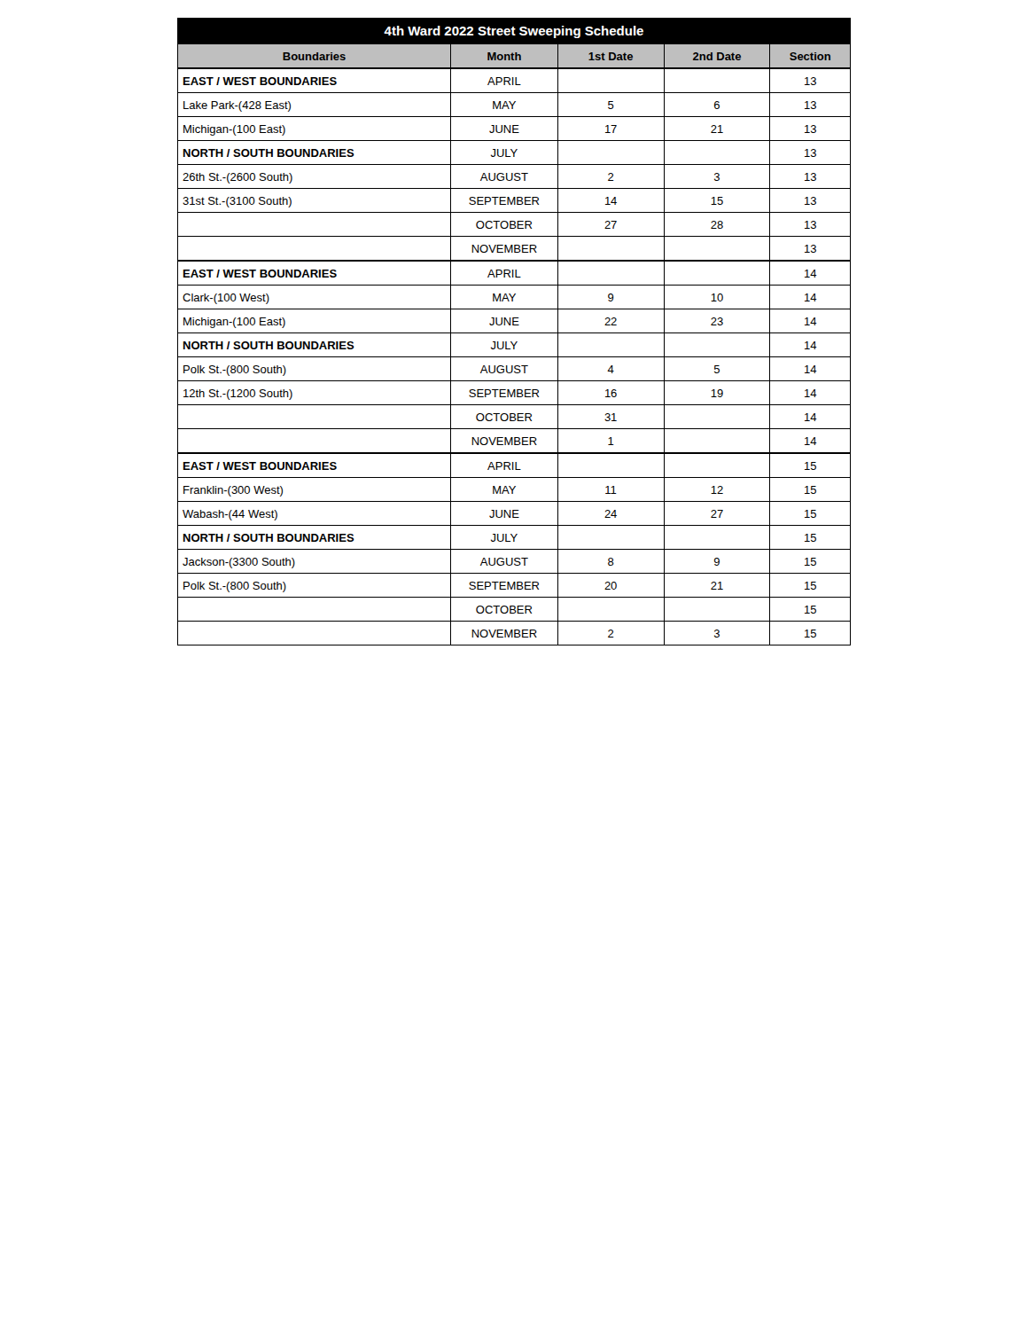4th Ward 2022 Street Sweeping Schedule
| Boundaries | Month | 1st Date | 2nd Date | Section |
| --- | --- | --- | --- | --- |
| EAST / WEST BOUNDARIES | APRIL | | | 13 |
| Lake Park-(428 East) | MAY | 5 | 6 | 13 |
| Michigan-(100 East) | JUNE | 17 | 21 | 13 |
| NORTH / SOUTH BOUNDARIES | JULY | | | 13 |
| 26th St.-(2600 South) | AUGUST | 2 | 3 | 13 |
| 31st St.-(3100 South) | SEPTEMBER | 14 | 15 | 13 |
| | OCTOBER | 27 | 28 | 13 |
| | NOVEMBER | | | 13 |
| EAST / WEST BOUNDARIES | APRIL | | | 14 |
| Clark-(100 West) | MAY | 9 | 10 | 14 |
| Michigan-(100 East) | JUNE | 22 | 23 | 14 |
| NORTH / SOUTH BOUNDARIES | JULY | | | 14 |
| Polk St.-(800 South) | AUGUST | 4 | 5 | 14 |
| 12th St.-(1200 South) | SEPTEMBER | 16 | 19 | 14 |
| | OCTOBER | 31 | | 14 |
| | NOVEMBER | 1 | | 14 |
| EAST / WEST BOUNDARIES | APRIL | | | 15 |
| Franklin-(300 West) | MAY | 11 | 12 | 15 |
| Wabash-(44 West) | JUNE | 24 | 27 | 15 |
| NORTH / SOUTH BOUNDARIES | JULY | | | 15 |
| Jackson-(3300 South) | AUGUST | 8 | 9 | 15 |
| Polk St.-(800 South) | SEPTEMBER | 20 | 21 | 15 |
| | OCTOBER | | | 15 |
| | NOVEMBER | 2 | 3 | 15 |